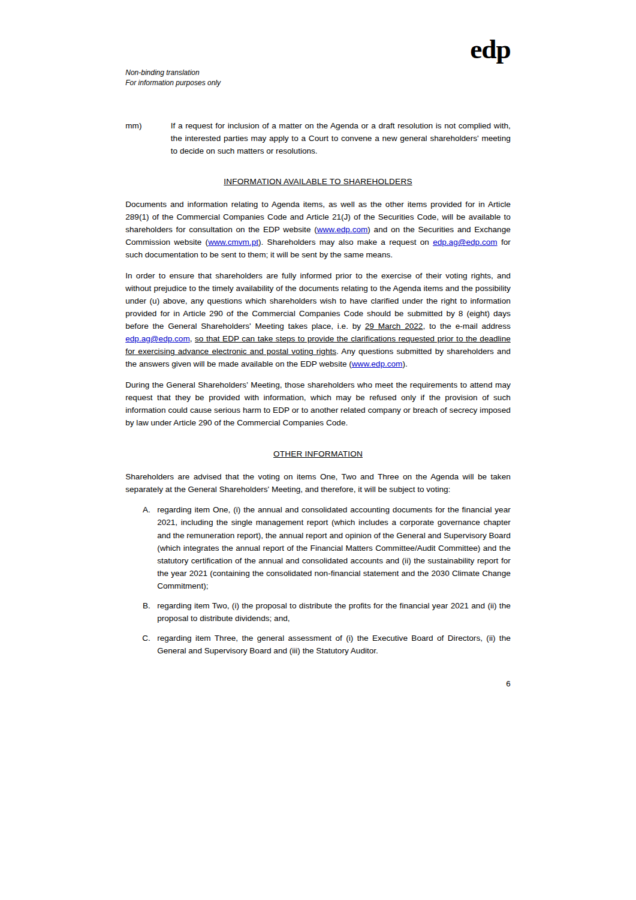edp
Non-binding translation
For information purposes only
mm)
If a request for inclusion of a matter on the Agenda or a draft resolution is not complied with, the interested parties may apply to a Court to convene a new general shareholders' meeting to decide on such matters or resolutions.
Information available to shareholders
Documents and information relating to Agenda items, as well as the other items provided for in Article 289(1) of the Commercial Companies Code and Article 21(J) of the Securities Code, will be available to shareholders for consultation on the EDP website (www.edp.com) and on the Securities and Exchange Commission website (www.cmvm.pt). Shareholders may also make a request on edp.ag@edp.com for such documentation to be sent to them; it will be sent by the same means.
In order to ensure that shareholders are fully informed prior to the exercise of their voting rights, and without prejudice to the timely availability of the documents relating to the Agenda items and the possibility under (u) above, any questions which shareholders wish to have clarified under the right to information provided for in Article 290 of the Commercial Companies Code should be submitted by 8 (eight) days before the General Shareholders' Meeting takes place, i.e. by 29 March 2022, to the e-mail address edp.ag@edp.com, so that EDP can take steps to provide the clarifications requested prior to the deadline for exercising advance electronic and postal voting rights. Any questions submitted by shareholders and the answers given will be made available on the EDP website (www.edp.com).
During the General Shareholders' Meeting, those shareholders who meet the requirements to attend may request that they be provided with information, which may be refused only if the provision of such information could cause serious harm to EDP or to another related company or breach of secrecy imposed by law under Article 290 of the Commercial Companies Code.
Other information
Shareholders are advised that the voting on items One, Two and Three on the Agenda will be taken separately at the General Shareholders' Meeting, and therefore, it will be subject to voting:
regarding item One, (i) the annual and consolidated accounting documents for the financial year 2021, including the single management report (which includes a corporate governance chapter and the remuneration report), the annual report and opinion of the General and Supervisory Board (which integrates the annual report of the Financial Matters Committee/Audit Committee) and the statutory certification of the annual and consolidated accounts and (ii) the sustainability report for the year 2021 (containing the consolidated non-financial statement and the 2030 Climate Change Commitment);
regarding item Two, (i) the proposal to distribute the profits for the financial year 2021 and (ii) the proposal to distribute dividends; and,
regarding item Three, the general assessment of (i) the Executive Board of Directors, (ii) the General and Supervisory Board and (iii) the Statutory Auditor.
6